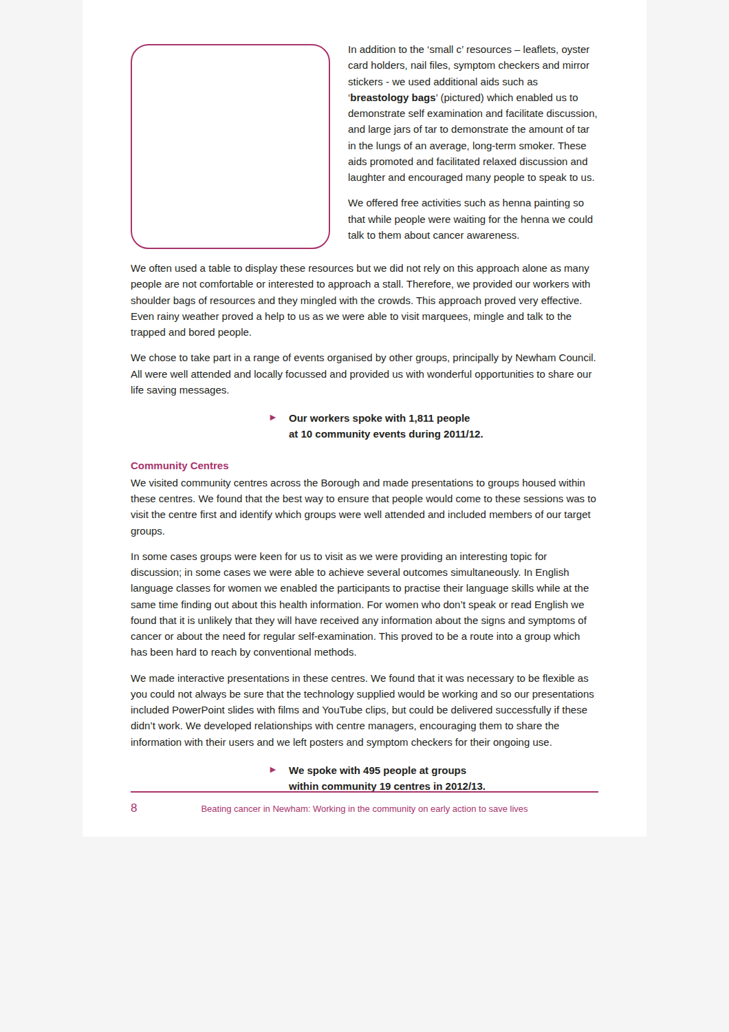In addition to the ‘small c’ resources – leaflets, oyster card holders, nail files, symptom checkers and mirror stickers - we used additional aids such as ‘breastology bags’ (pictured) which enabled us to demonstrate self examination and facilitate discussion, and large jars of tar to demonstrate the amount of tar in the lungs of an average, long-term smoker. These aids promoted and facilitated relaxed discussion and laughter and encouraged many people to speak to us.
We offered free activities such as henna painting so that while people were waiting for the henna we could talk to them about cancer awareness.
We often used a table to display these resources but we did not rely on this approach alone as many people are not comfortable or interested to approach a stall. Therefore, we provided our workers with shoulder bags of resources and they mingled with the crowds. This approach proved very effective. Even rainy weather proved a help to us as we were able to visit marquees, mingle and talk to the trapped and bored people.
We chose to take part in a range of events organised by other groups, principally by Newham Council. All were well attended and locally focussed and provided us with wonderful opportunities to share our life saving messages.
► Our workers spoke with 1,811 people at 10 community events during 2011/12.
Community Centres
We visited community centres across the Borough and made presentations to groups housed within these centres. We found that the best way to ensure that people would come to these sessions was to visit the centre first and identify which groups were well attended and included members of our target groups.
In some cases groups were keen for us to visit as we were providing an interesting topic for discussion; in some cases we were able to achieve several outcomes simultaneously. In English language classes for women we enabled the participants to practise their language skills while at the same time finding out about this health information. For women who don’t speak or read English we found that it is unlikely that they will have received any information about the signs and symptoms of cancer or about the need for regular self-examination. This proved to be a route into a group which has been hard to reach by conventional methods.
We made interactive presentations in these centres. We found that it was necessary to be flexible as you could not always be sure that the technology supplied would be working and so our presentations included PowerPoint slides with films and YouTube clips, but could be delivered successfully if these didn’t work. We developed relationships with centre managers, encouraging them to share the information with their users and we left posters and symptom checkers for their ongoing use.
► We spoke with 495 people at groups within community 19 centres in 2012/13.
8
Beating cancer in Newham: Working in the community on early action to save lives